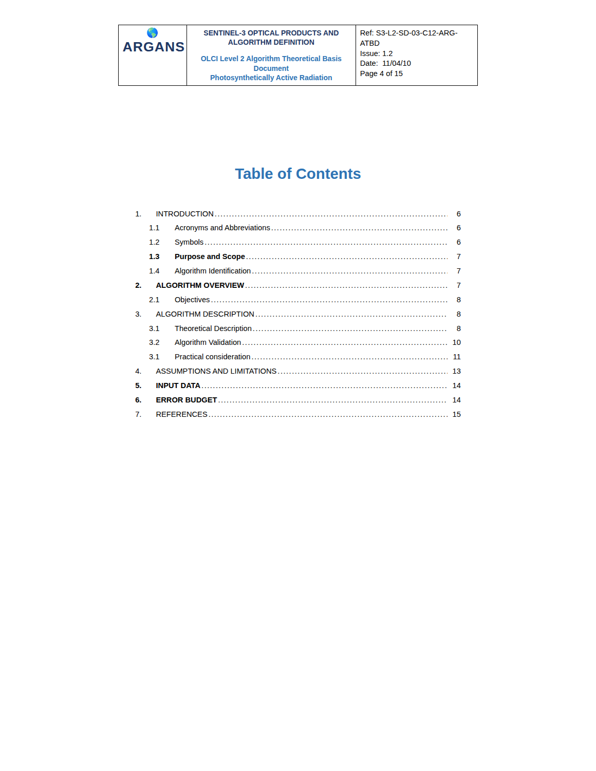| 🌎 ARGANS | SENTINEL-3 OPTICAL PRODUCTS AND ALGORITHM DEFINITION OLCI Level 2 Algorithm Theoretical Basis Document Photosynthetically Active Radiation | Ref: S3-L2-SD-03-C12-ARG-ATBD Issue: 1.2 Date: 11/04/10 Page 4 of 15 |
Table of Contents
1. INTRODUCTION .................................................................................................................. 6
1.1 Acronyms and Abbreviations .......................................................................................... 6
1.2 Symbols ............................................................................................................. 6
1.3 Purpose and Scope ....................................................................................................... 7
1.4 Algorithm Identification .................................................................................................. 7
2. ALGORITHM OVERVIEW .................................................................................................. 7
2.1 Objectives ....................................................................................................... 8
3. ALGORITHM DESCRIPTION ............................................................................................. 8
3.1 Theoretical Description .................................................................................................. 8
3.2 Algorithm Validation ..................................................................................................... 10
3.1 Practical consideration .................................................................................................. 11
4. ASSUMPTIONS AND LIMITATIONS ................................................................................ 13
5. INPUT DATA ....................................................................................................... 14
6. ERROR BUDGET ............................................................................................................. 14
7. REFERENCES ................................................................................................................. 15